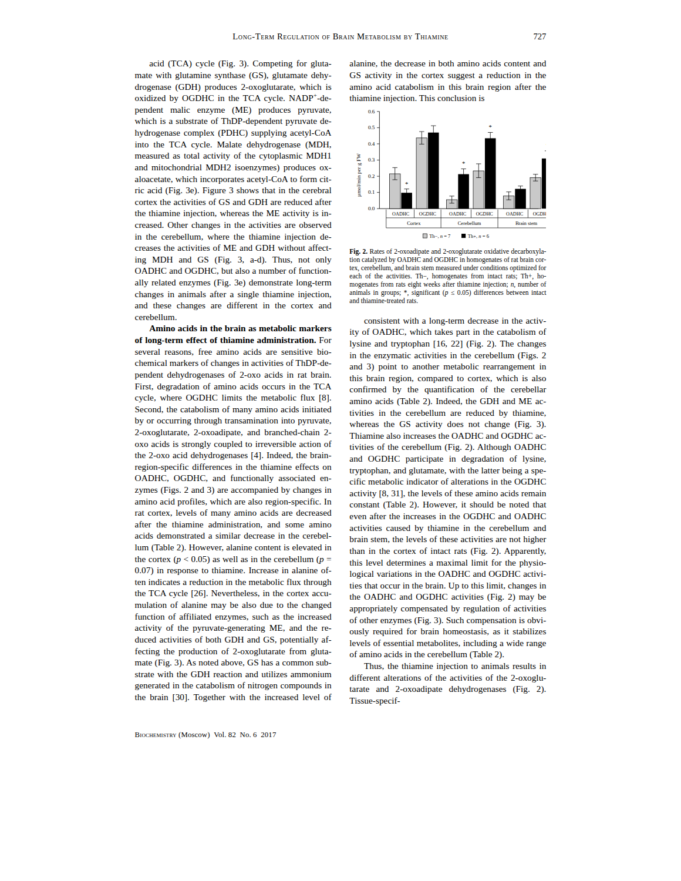Long-Term Regulation of Brain Metabolism by Thiamine 727
acid (TCA) cycle (Fig. 3). Competing for glutamate with glutamine synthase (GS), glutamate dehydrogenase (GDH) produces 2-oxoglutarate, which is oxidized by OGDHC in the TCA cycle. NADP+-dependent malic enzyme (ME) produces pyruvate, which is a substrate of ThDP-dependent pyruvate dehydrogenase complex (PDHC) supplying acetyl-CoA into the TCA cycle. Malate dehydrogenase (MDH, measured as total activity of the cytoplasmic MDH1 and mitochondrial MDH2 isoenzymes) produces oxaloacetate, which incorporates acetyl-CoA to form citric acid (Fig. 3e). Figure 3 shows that in the cerebral cortex the activities of GS and GDH are reduced after the thiamine injection, whereas the ME activity is increased. Other changes in the activities are observed in the cerebellum, where the thiamine injection decreases the activities of ME and GDH without affecting MDH and GS (Fig. 3, a-d). Thus, not only OADHC and OGDHC, but also a number of functionally related enzymes (Fig. 3e) demonstrate long-term changes in animals after a single thiamine injection, and these changes are different in the cortex and cerebellum.
Amino acids in the brain as metabolic markers of long-term effect of thiamine administration. For several reasons, free amino acids are sensitive biochemical markers of changes in activities of ThDP-dependent dehydrogenases of 2-oxo acids in rat brain. First, degradation of amino acids occurs in the TCA cycle, where OGDHC limits the metabolic flux [8]. Second, the catabolism of many amino acids initiated by or occurring through transamination into pyruvate, 2-oxoglutarate, 2-oxoadipate, and branched-chain 2-oxo acids is strongly coupled to irreversible action of the 2-oxo acid dehydrogenases [4]. Indeed, the brain-region-specific differences in the thiamine effects on OADHC, OGDHC, and functionally associated enzymes (Figs. 2 and 3) are accompanied by changes in amino acid profiles, which are also region-specific. In rat cortex, levels of many amino acids are decreased after the thiamine administration, and some amino acids demonstrated a similar decrease in the cerebellum (Table 2). However, alanine content is elevated in the cortex (p < 0.05) as well as in the cerebellum (p = 0.07) in response to thiamine. Increase in alanine often indicates a reduction in the metabolic flux through the TCA cycle [26]. Nevertheless, in the cortex accumulation of alanine may be also due to the changed function of affiliated enzymes, such as the increased activity of the pyruvate-generating ME, and the reduced activities of both GDH and GS, potentially affecting the production of 2-oxoglutarate from glutamate (Fig. 3). As noted above, GS has a common substrate with the GDH reaction and utilizes ammonium generated in the catabolism of nitrogen compounds in the brain [30]. Together with the increased level of alanine, the decrease in both amino acids content and GS activity in the cortex suggest a reduction in the amino acid catabolism in this brain region after the thiamine injection. This conclusion is
0.0 0.1 0.2 0.3 0.4 0.5 0.6 µmol/min per g FW * * * * OADHC OGDHC OADHC OGDHC OADHC OGDHC Cortex Cerebellum Brain stem Th−, n = 7 Th+, n = 6
Fig. 2. Rates of 2-oxoadipate and 2-oxoglutarate oxidative decarboxylation catalyzed by OADHC and OGDHC in homogenates of rat brain cortex, cerebellum, and brain stem measured under conditions optimized for each of the activities. Th−, homogenates from intact rats; Th+, homogenates from rats eight weeks after thiamine injection; n, number of animals in groups; *, significant (p ≤ 0.05) differences between intact and thiamine-treated rats.
consistent with a long-term decrease in the activity of OADHC, which takes part in the catabolism of lysine and tryptophan [16, 22] (Fig. 2). The changes in the enzymatic activities in the cerebellum (Figs. 2 and 3) point to another metabolic rearrangement in this brain region, compared to cortex, which is also confirmed by the quantification of the cerebellar amino acids (Table 2). Indeed, the GDH and ME activities in the cerebellum are reduced by thiamine, whereas the GS activity does not change (Fig. 3). Thiamine also increases the OADHC and OGDHC activities of the cerebellum (Fig. 2). Although OADHC and OGDHC participate in degradation of lysine, tryptophan, and glutamate, with the latter being a specific metabolic indicator of alterations in the OGDHC activity [8, 31], the levels of these amino acids remain constant (Table 2). However, it should be noted that even after the increases in the OGDHC and OADHC activities caused by thiamine in the cerebellum and brain stem, the levels of these activities are not higher than in the cortex of intact rats (Fig. 2). Apparently, this level determines a maximal limit for the physiological variations in the OADHC and OGDHC activities that occur in the brain. Up to this limit, changes in the OADHC and OGDHC activities (Fig. 2) may be appropriately compensated by regulation of activities of other enzymes (Fig. 3). Such compensation is obviously required for brain homeostasis, as it stabilizes levels of essential metabolites, including a wide range of amino acids in the cerebellum (Table 2).
Thus, the thiamine injection to animals results in different alterations of the activities of the 2-oxoglutarate and 2-oxoadipate dehydrogenases (Fig. 2). Tissue-specif-
Biochemistry (Moscow) Vol. 82 No. 6 2017